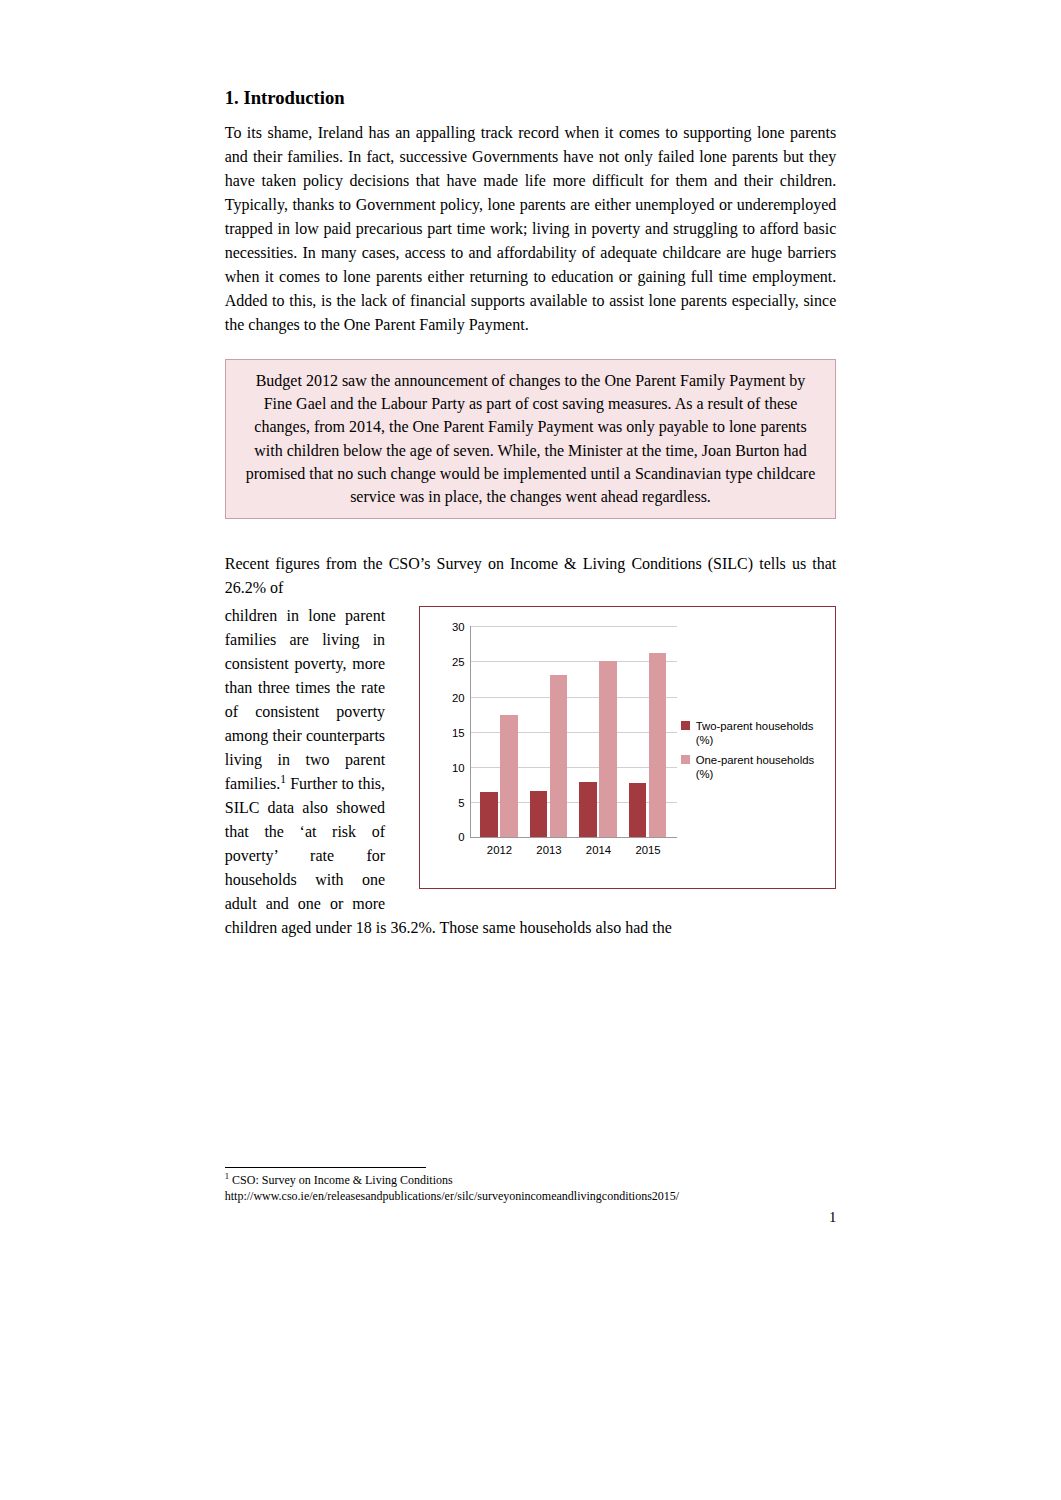1. Introduction
To its shame, Ireland has an appalling track record when it comes to supporting lone parents and their families. In fact, successive Governments have not only failed lone parents but they have taken policy decisions that have made life more difficult for them and their children. Typically, thanks to Government policy, lone parents are either unemployed or underemployed trapped in low paid precarious part time work; living in poverty and struggling to afford basic necessities. In many cases, access to and affordability of adequate childcare are huge barriers when it comes to lone parents either returning to education or gaining full time employment. Added to this, is the lack of financial supports available to assist lone parents especially, since the changes to the One Parent Family Payment.
Budget 2012 saw the announcement of changes to the One Parent Family Payment by Fine Gael and the Labour Party as part of cost saving measures. As a result of these changes, from 2014, the One Parent Family Payment was only payable to lone parents with children below the age of seven. While, the Minister at the time, Joan Burton had promised that no such change would be implemented until a Scandinavian type childcare service was in place, the changes went ahead regardless.
Recent figures from the CSO’s Survey on Income & Living Conditions (SILC) tells us that 26.2% of
30
25
20
15
10
5
0
2012
2013
2014
2015
Two-parent households (%)
One-parent households (%)
children in lone parent families are living in consistent poverty, more than three times the rate of consistent poverty among their counterparts living in two parent families.1 Further to this, SILC data also showed that the ‘at risk of poverty’ rate for households with one adult and one or more children aged under 18 is 36.2%. Those same households also had the
1 CSO: Survey on Income & Living Conditions
http://www.cso.ie/en/releasesandpublications/er/silc/surveyonincomeandlivingconditions2015/
1